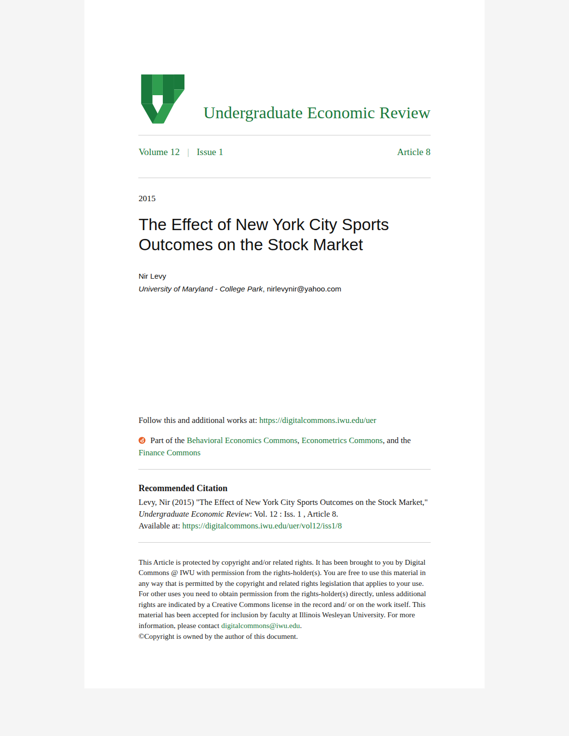Undergraduate Economic Review
Volume 12 | Issue 1
Article 8
2015
The Effect of New York City Sports Outcomes on the Stock Market
Nir Levy
University of Maryland - College Park, nirlevynir@yahoo.com
Follow this and additional works at: https://digitalcommons.iwu.edu/uer
Part of the Behavioral Economics Commons, Econometrics Commons, and the Finance Commons
Recommended Citation
Levy, Nir (2015) "The Effect of New York City Sports Outcomes on the Stock Market,"
Undergraduate Economic Review: Vol. 12 : Iss. 1 , Article 8.
Available at: https://digitalcommons.iwu.edu/uer/vol12/iss1/8
This Article is protected by copyright and/or related rights. It has been brought to you by Digital Commons @ IWU with permission from the rights-holder(s). You are free to use this material in any way that is permitted by the copyright and related rights legislation that applies to your use. For other uses you need to obtain permission from the rights-holder(s) directly, unless additional rights are indicated by a Creative Commons license in the record and/ or on the work itself. This material has been accepted for inclusion by faculty at Illinois Wesleyan University. For more information, please contact digitalcommons@iwu.edu.
©Copyright is owned by the author of this document.